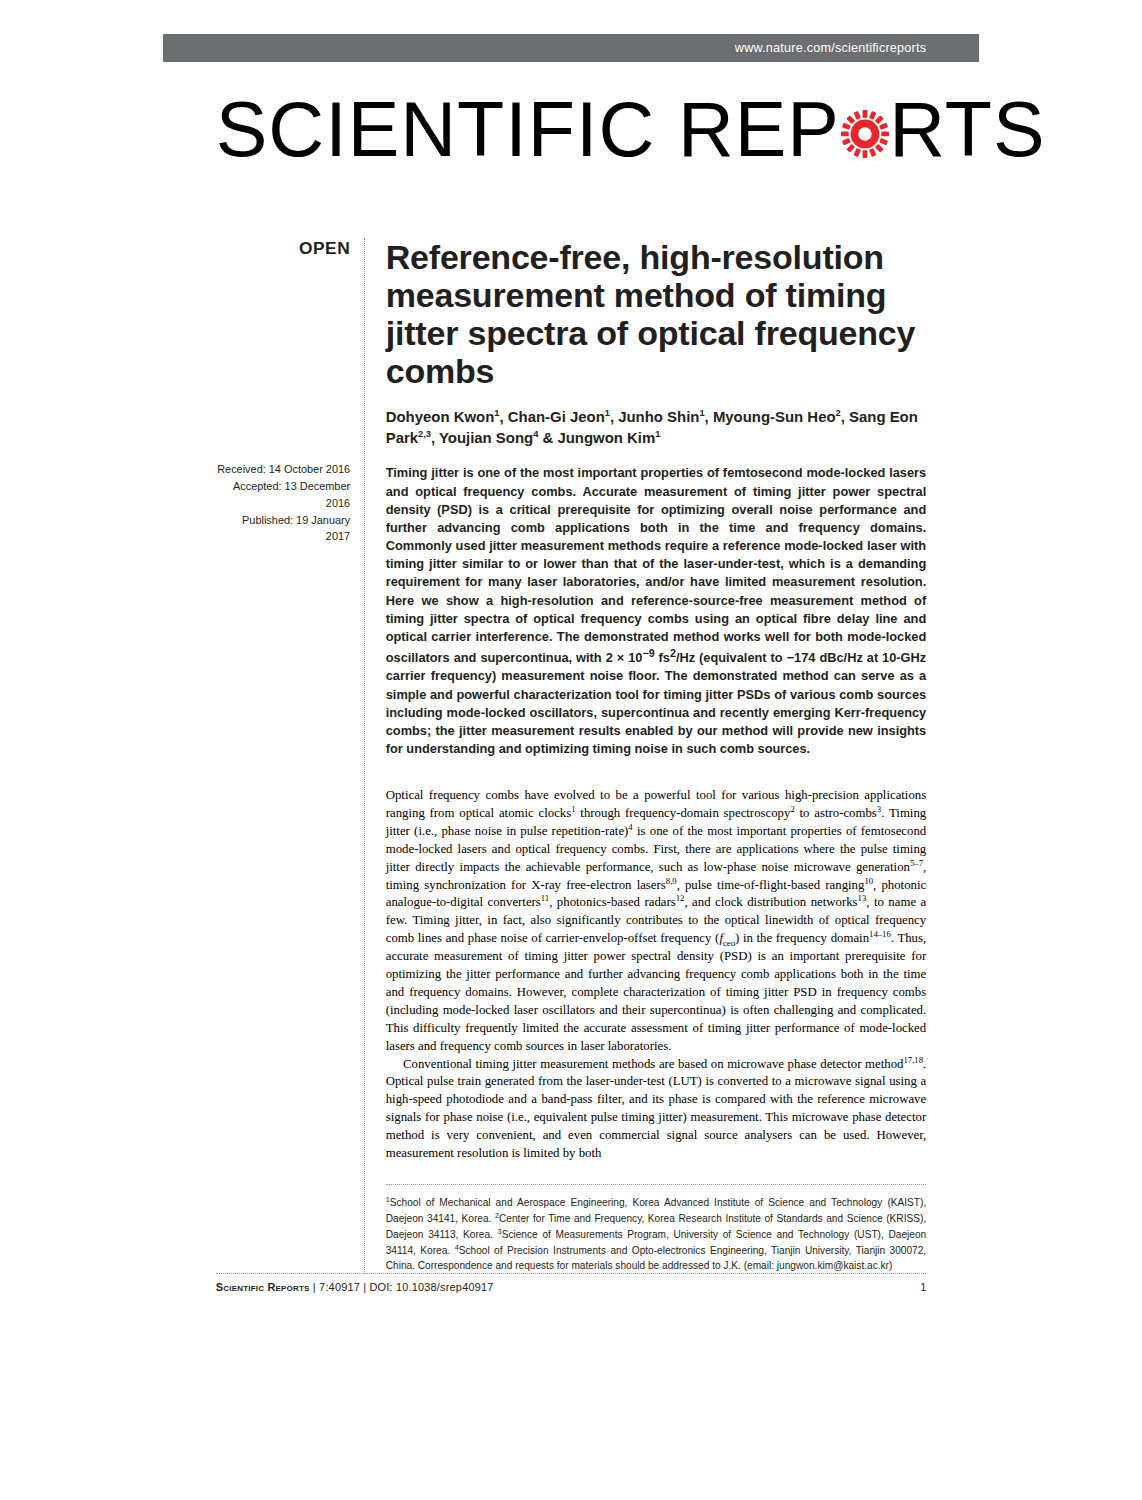www.nature.com/scientificreports
SCIENTIFIC REP RTS
OPEN
Received: 14 October 2016
Accepted: 13 December 2016
Published: 19 January 2017
Reference-free, high-resolution measurement method of timing jitter spectra of optical frequency combs
Dohyeon Kwon1, Chan-Gi Jeon1, Junho Shin1, Myoung-Sun Heo2, Sang Eon Park2,3, Youjian Song4 & Jungwon Kim1
Timing jitter is one of the most important properties of femtosecond mode-locked lasers and optical frequency combs. Accurate measurement of timing jitter power spectral density (PSD) is a critical prerequisite for optimizing overall noise performance and further advancing comb applications both in the time and frequency domains. Commonly used jitter measurement methods require a reference mode-locked laser with timing jitter similar to or lower than that of the laser-under-test, which is a demanding requirement for many laser laboratories, and/or have limited measurement resolution. Here we show a high-resolution and reference-source-free measurement method of timing jitter spectra of optical frequency combs using an optical fibre delay line and optical carrier interference. The demonstrated method works well for both mode-locked oscillators and supercontinua, with 2 × 10−9 fs2/Hz (equivalent to −174 dBc/Hz at 10-GHz carrier frequency) measurement noise floor. The demonstrated method can serve as a simple and powerful characterization tool for timing jitter PSDs of various comb sources including mode-locked oscillators, supercontinua and recently emerging Kerr-frequency combs; the jitter measurement results enabled by our method will provide new insights for understanding and optimizing timing noise in such comb sources.
Optical frequency combs have evolved to be a powerful tool for various high-precision applications ranging from optical atomic clocks1 through frequency-domain spectroscopy2 to astro-combs3. Timing jitter (i.e., phase noise in pulse repetition-rate)4 is one of the most important properties of femtosecond mode-locked lasers and optical frequency combs. First, there are applications where the pulse timing jitter directly impacts the achievable performance, such as low-phase noise microwave generation5–7, timing synchronization for X-ray free-electron lasers8,9, pulse time-of-flight-based ranging10, photonic analogue-to-digital converters11, photonics-based radars12, and clock distribution networks13, to name a few. Timing jitter, in fact, also significantly contributes to the optical linewidth of optical frequency comb lines and phase noise of carrier-envelop-offset frequency (fceo) in the frequency domain14–16. Thus, accurate measurement of timing jitter power spectral density (PSD) is an important prerequisite for optimizing the jitter performance and further advancing frequency comb applications both in the time and frequency domains. However, complete characterization of timing jitter PSD in frequency combs (including mode-locked laser oscillators and their supercontinua) is often challenging and complicated. This difficulty frequently limited the accurate assessment of timing jitter performance of mode-locked lasers and frequency comb sources in laser laboratories.
Conventional timing jitter measurement methods are based on microwave phase detector method17,18. Optical pulse train generated from the laser-under-test (LUT) is converted to a microwave signal using a high-speed photodiode and a band-pass filter, and its phase is compared with the reference microwave signals for phase noise (i.e., equivalent pulse timing jitter) measurement. This microwave phase detector method is very convenient, and even commercial signal source analysers can be used. However, measurement resolution is limited by both
1School of Mechanical and Aerospace Engineering, Korea Advanced Institute of Science and Technology (KAIST), Daejeon 34141, Korea. 2Center for Time and Frequency, Korea Research Institute of Standards and Science (KRISS), Daejeon 34113, Korea. 3Science of Measurements Program, University of Science and Technology (UST), Daejeon 34114, Korea. 4School of Precision Instruments and Opto-electronics Engineering, Tianjin University, Tianjin 300072, China. Correspondence and requests for materials should be addressed to J.K. (email: jungwon.kim@kaist.ac.kr)
Scientific Reports | 7:40917 | DOI: 10.1038/srep40917
1